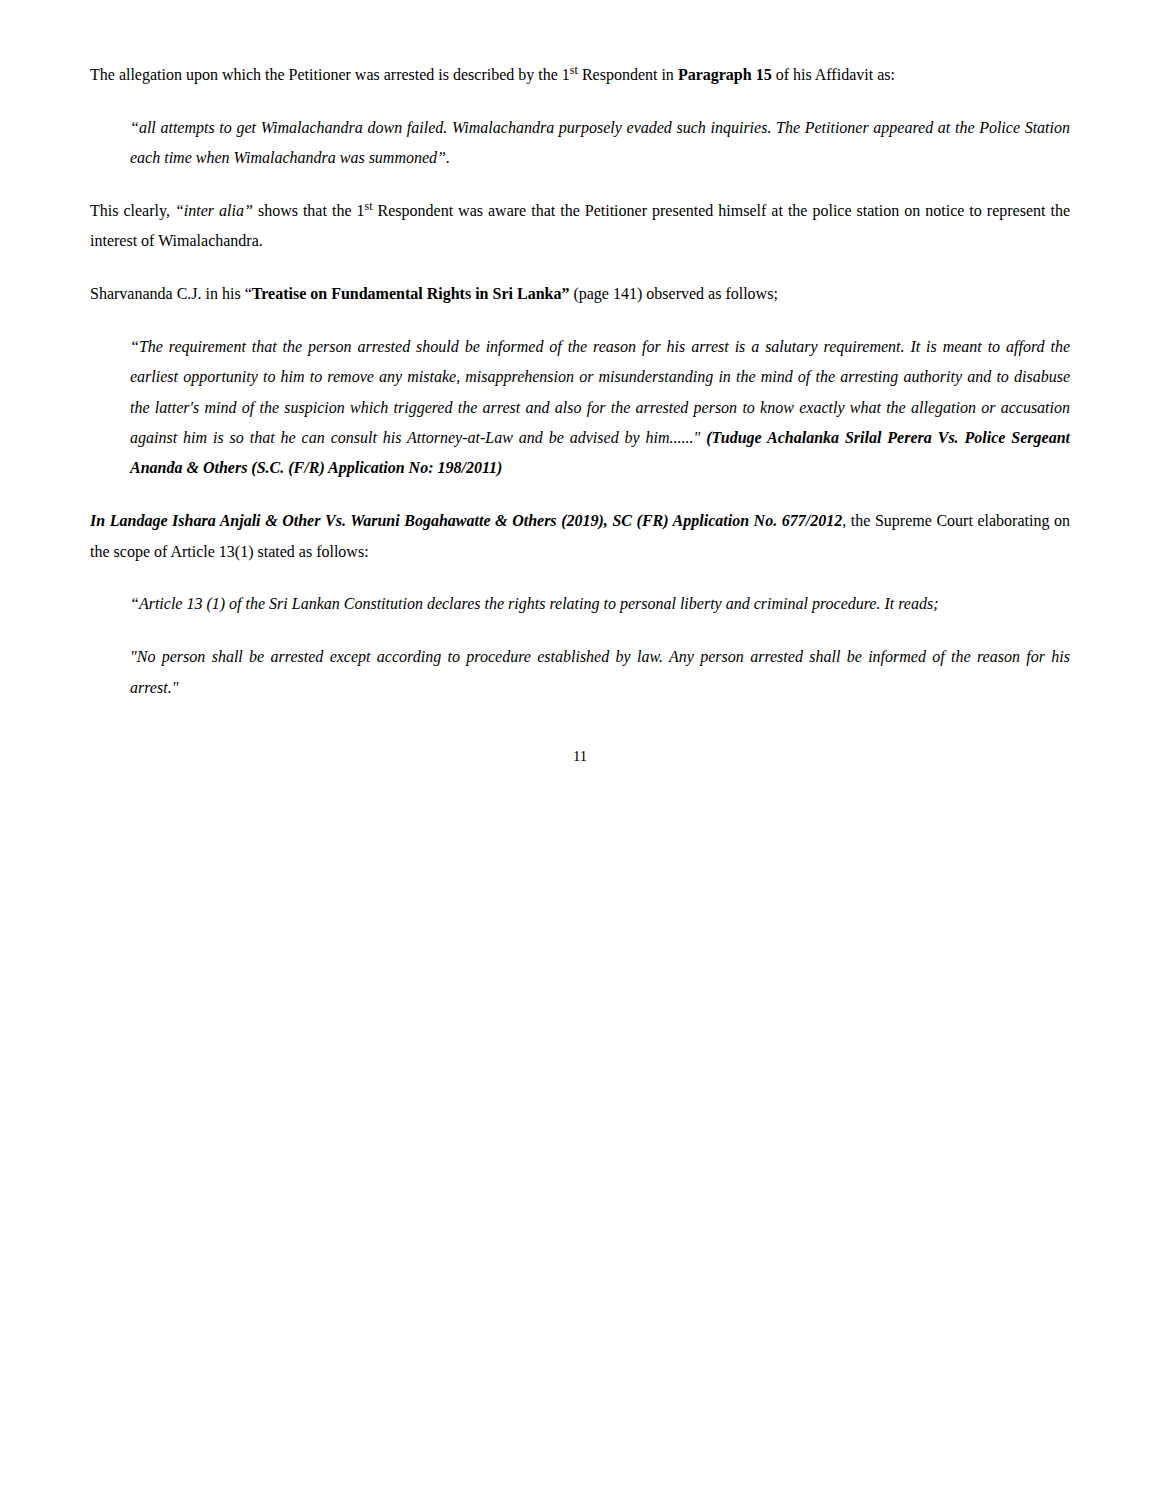The allegation upon which the Petitioner was arrested is described by the 1st Respondent in Paragraph 15 of his Affidavit as:
“all attempts to get Wimalachandra down failed. Wimalachandra purposely evaded such inquiries. The Petitioner appeared at the Police Station each time when Wimalachandra was summoned”.
This clearly, “inter alia” shows that the 1st Respondent was aware that the Petitioner presented himself at the police station on notice to represent the interest of Wimalachandra.
Sharvananda C.J. in his “Treatise on Fundamental Rights in Sri Lanka” (page 141) observed as follows;
“The requirement that the person arrested should be informed of the reason for his arrest is a salutary requirement. It is meant to afford the earliest opportunity to him to remove any mistake, misapprehension or misunderstanding in the mind of the arresting authority and to disabuse the latter's mind of the suspicion which triggered the arrest and also for the arrested person to know exactly what the allegation or accusation against him is so that he can consult his Attorney-at-Law and be advised by him......" (Tuduge Achalanka Srilal Perera Vs. Police Sergeant Ananda & Others (S.C. (F/R) Application No: 198/2011)
In Landage Ishara Anjali & Other Vs. Waruni Bogahawatte & Others (2019), SC (FR) Application No. 677/2012, the Supreme Court elaborating on the scope of Article 13(1) stated as follows:
“Article 13 (1) of the Sri Lankan Constitution declares the rights relating to personal liberty and criminal procedure. It reads;
"No person shall be arrested except according to procedure established by law. Any person arrested shall be informed of the reason for his arrest."
11